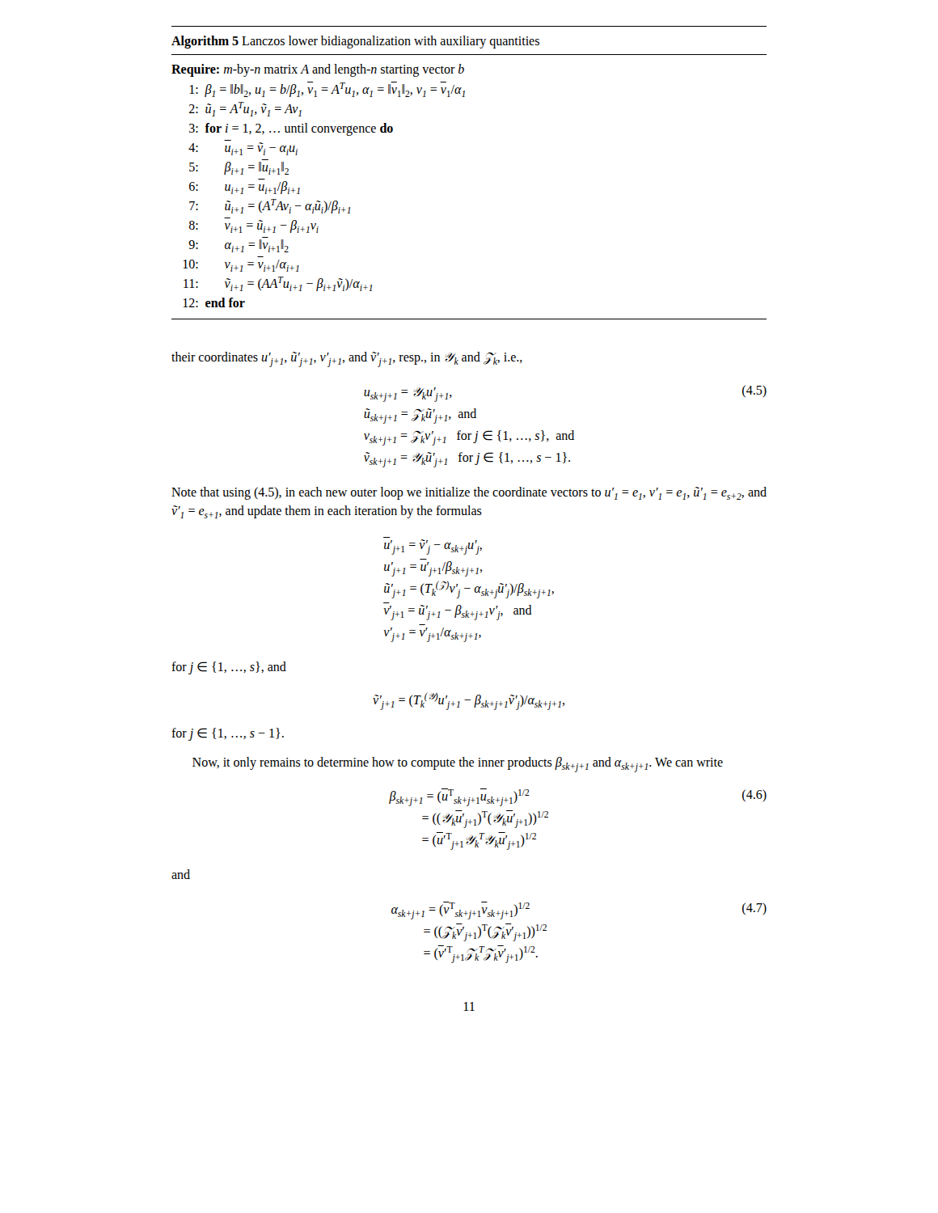Algorithm 5 Lanczos lower bidiagonalization with auxiliary quantities
Require: m-by-n matrix A and length-n starting vector b
β1 = ‖b‖2, u1 = b/β1, v1 = ATu1, α1 = ‖v1‖2, v1 = v1/α1
ũ1 = ATu1, ṽ1 = Av1
for i = 1, 2, … until convergence do
ui+1 = ṽi − αiui
βi+1 = ‖ui+1‖2
ui+1 = ui+1/βi+1
ũi+1 = (ATAvi − αiũi)/βi+1
vi+1 = ũi+1 − βi+1vi
αi+1 = ‖vi+1‖2
vi+1 = vi+1/αi+1
ṽi+1 = (AATui+1 − βi+1ṽi)/αi+1
end for
their coordinates u′j+1, ũ′j+1, v′j+1, and ṽ′j+1, resp., in 𝒴k and 𝒵k, i.e.,
usk+j+1 = 𝒴ku′j+1,
ũsk+j+1 = 𝒵kũ′j+1, and
vsk+j+1 = 𝒵kv′j+1 for j ∈ {1, …, s}, and
ṽsk+j+1 = 𝒴kũ′j+1 for j ∈ {1, …, s − 1}.
(4.5)
Note that using (4.5), in each new outer loop we initialize the coordinate vectors to u′1 = e1, v′1 = e1, ũ′1 = es+2, and ṽ′1 = es+1, and update them in each iteration by the formulas
u′j+1 = ṽ′j − αsk+ju′j,
u′j+1 = u′j+1/βsk+j+1,
ũ′j+1 = (Tk(𝒵)v′j − αsk+jũ′j)/βsk+j+1,
v′j+1 = ũ′j+1 − βsk+j+1v′j, and
v′j+1 = v′j+1/αsk+j+1,
for j ∈ {1, …, s}, and
ṽ′j+1 = (Tk(𝒴)u′j+1 − βsk+j+1ṽ′j)/αsk+j+1,
for j ∈ {1, …, s − 1}.
Now, it only remains to determine how to compute the inner products βsk+j+1 and αsk+j+1. We can write
βsk+j+1 = (uTsk+j+1usk+j+1)1/2
= ((𝒴k u′j+1)T(𝒴k u′j+1))1/2
= (u′Tj+1𝒴kT𝒴k u′j+1)1/2
(4.6)
and
αsk+j+1 = (vTsk+j+1vsk+j+1)1/2
= ((𝒵k v′j+1)T(𝒵k v′j+1))1/2
= (v′Tj+1𝒵kT𝒵k v′j+1)1/2.
(4.7)
11